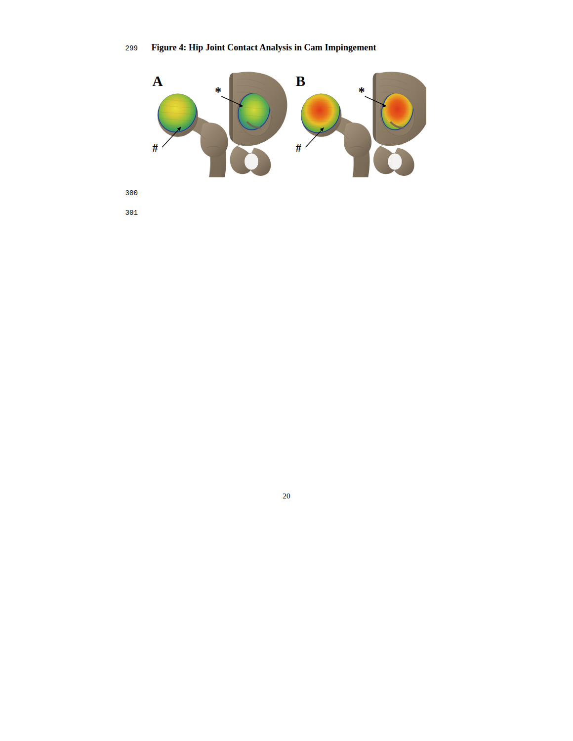299
Figure 4: Hip Joint Contact Analysis in Cam Impingement
A * # B * #
300
301
20